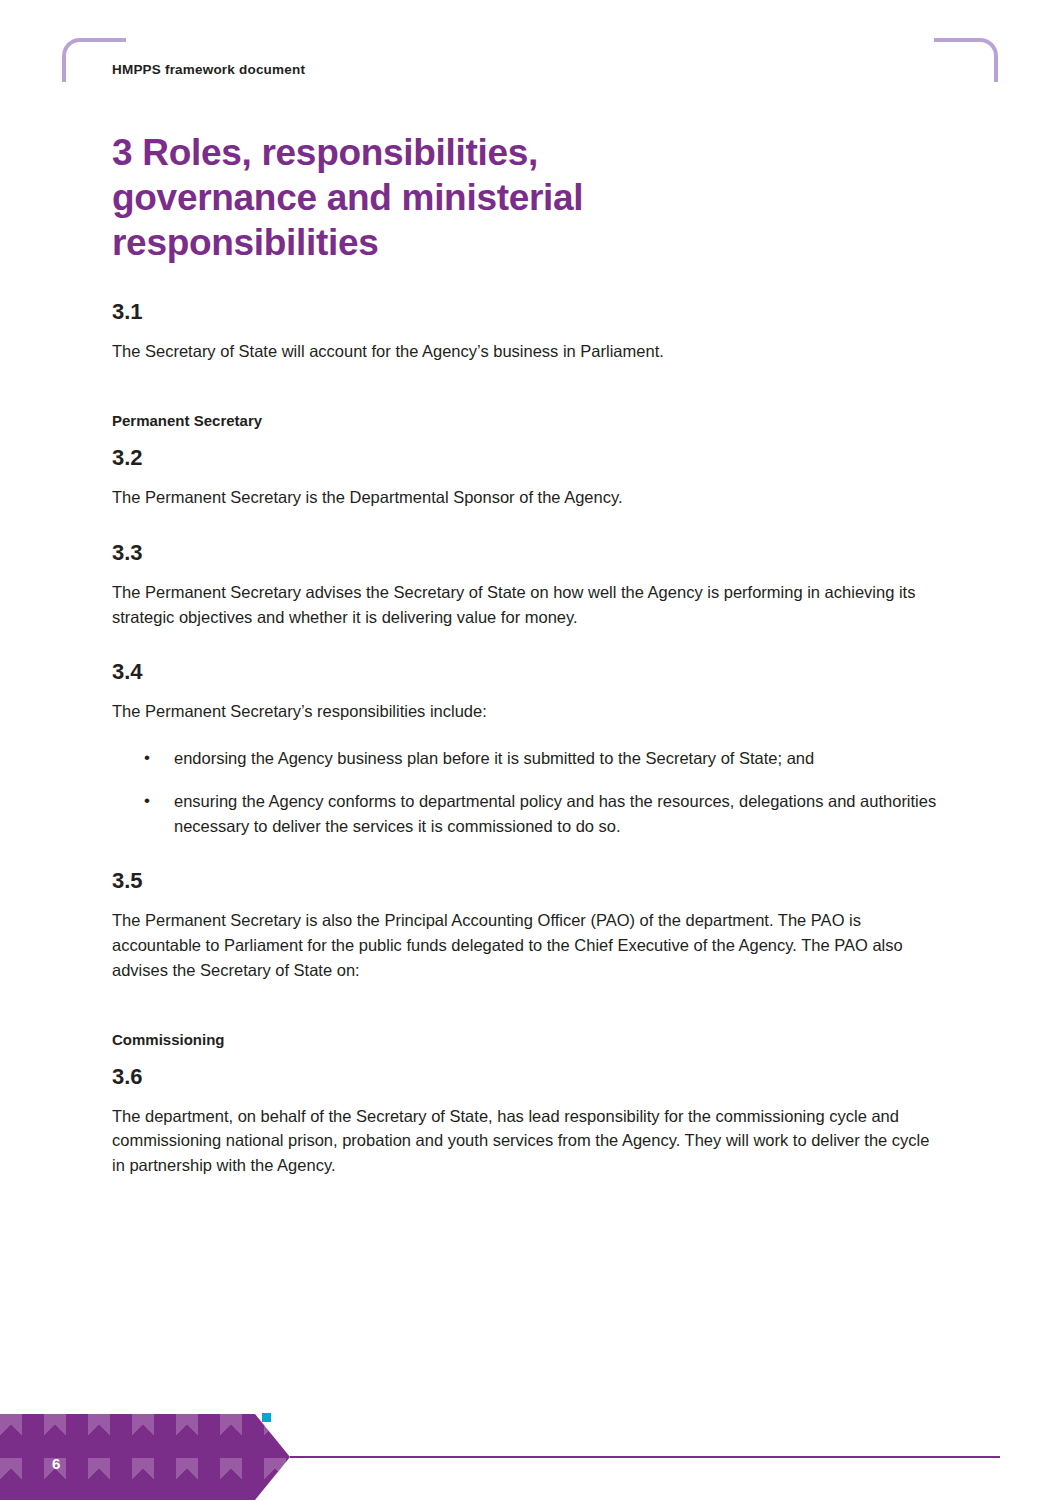HMPPS framework document
3 Roles, responsibilities,
governance and ministerial
responsibilities
3.1
The Secretary of State will account for the Agency’s business in Parliament.
Permanent Secretary
3.2
The Permanent Secretary is the Departmental Sponsor of the Agency.
3.3
The Permanent Secretary advises the Secretary of State on how well the Agency is performing in achieving its strategic objectives and whether it is delivering value for money.
3.4
The Permanent Secretary’s responsibilities include:
endorsing the Agency business plan before it is submitted to the Secretary of State; and
ensuring the Agency conforms to departmental policy and has the resources, delegations and authorities necessary to deliver the services it is commissioned to do so.
3.5
The Permanent Secretary is also the Principal Accounting Officer (PAO) of the department. The PAO is accountable to Parliament for the public funds delegated to the Chief Executive of the Agency. The PAO also advises the Secretary of State on:
Commissioning
3.6
The department, on behalf of the Secretary of State, has lead responsibility for the commissioning cycle and commissioning national prison, probation and youth services from the Agency. They will work to deliver the cycle in partnership with the Agency.
6